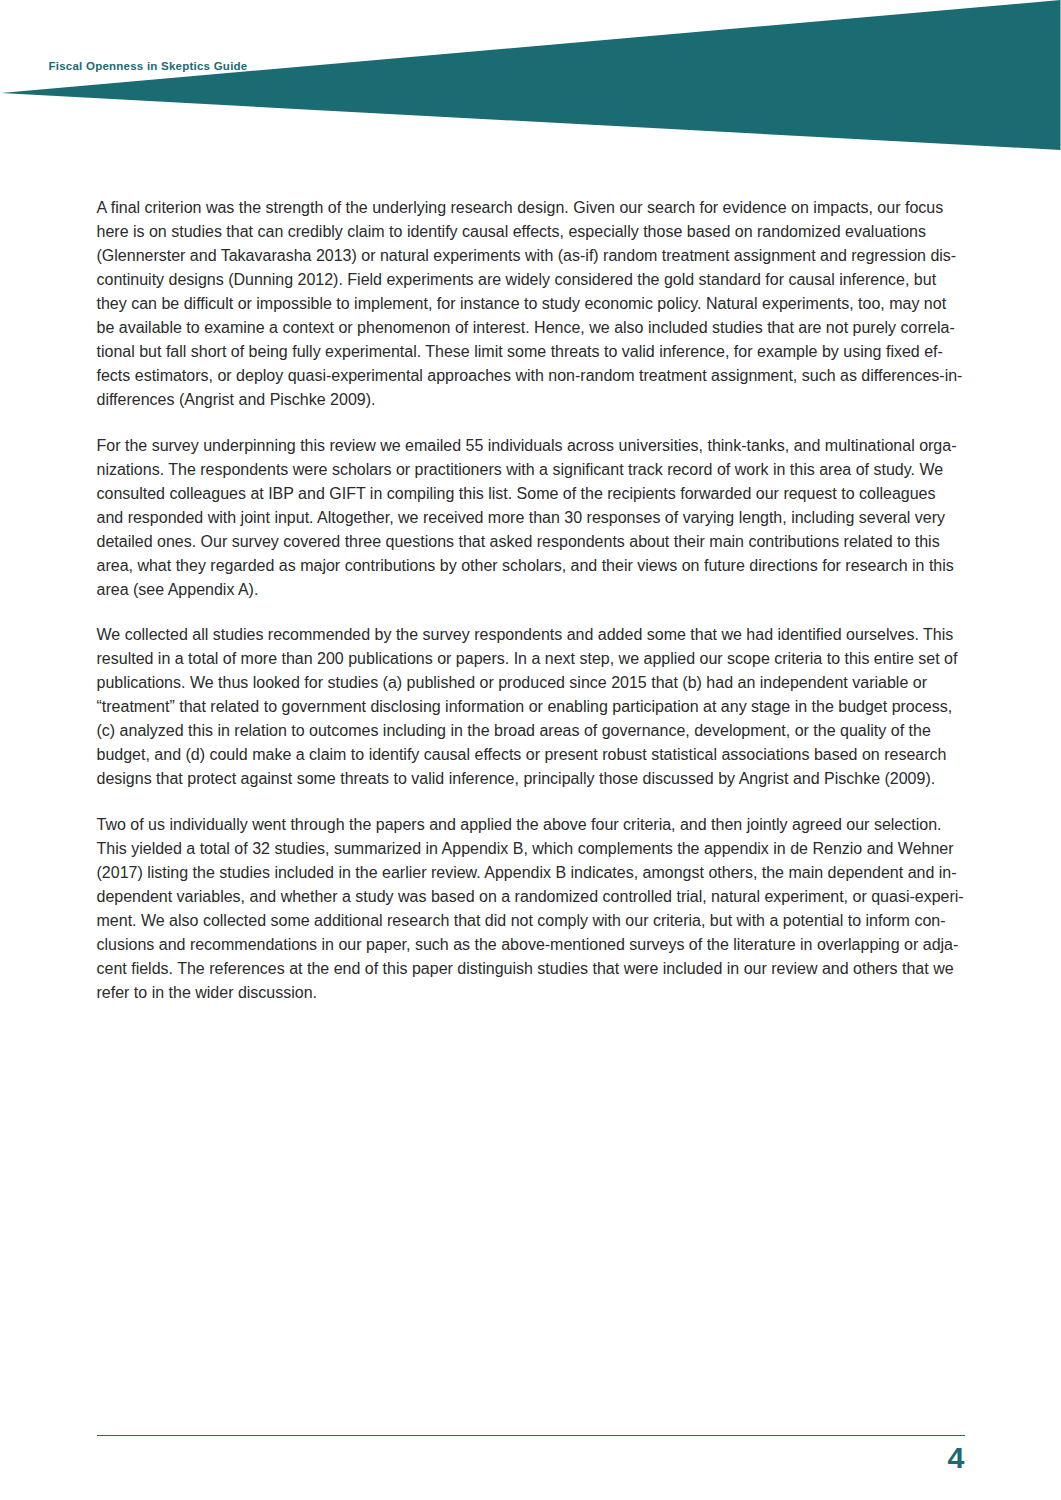Fiscal Openness in Skeptics Guide
A final criterion was the strength of the underlying research design. Given our search for evidence on impacts, our focus here is on studies that can credibly claim to identify causal effects, especially those based on randomized evaluations (Glennerster and Takavarasha 2013) or natural experiments with (as-if) random treatment assignment and regression discontinuity designs (Dunning 2012). Field experiments are widely considered the gold standard for causal inference, but they can be difficult or impossible to implement, for instance to study economic policy. Natural experiments, too, may not be available to examine a context or phenomenon of interest. Hence, we also included studies that are not purely correlational but fall short of being fully experimental. These limit some threats to valid inference, for example by using fixed effects estimators, or deploy quasi-experimental approaches with non-random treatment assignment, such as differences-in-differences (Angrist and Pischke 2009).
For the survey underpinning this review we emailed 55 individuals across universities, think-tanks, and multinational organizations. The respondents were scholars or practitioners with a significant track record of work in this area of study. We consulted colleagues at IBP and GIFT in compiling this list. Some of the recipients forwarded our request to colleagues and responded with joint input. Altogether, we received more than 30 responses of varying length, including several very detailed ones. Our survey covered three questions that asked respondents about their main contributions related to this area, what they regarded as major contributions by other scholars, and their views on future directions for research in this area (see Appendix A).
We collected all studies recommended by the survey respondents and added some that we had identified ourselves. This resulted in a total of more than 200 publications or papers. In a next step, we applied our scope criteria to this entire set of publications. We thus looked for studies (a) published or produced since 2015 that (b) had an independent variable or “treatment” that related to government disclosing information or enabling participation at any stage in the budget process, (c) analyzed this in relation to outcomes including in the broad areas of governance, development, or the quality of the budget, and (d) could make a claim to identify causal effects or present robust statistical associations based on research designs that protect against some threats to valid inference, principally those discussed by Angrist and Pischke (2009).
Two of us individually went through the papers and applied the above four criteria, and then jointly agreed our selection. This yielded a total of 32 studies, summarized in Appendix B, which complements the appendix in de Renzio and Wehner (2017) listing the studies included in the earlier review. Appendix B indicates, amongst others, the main dependent and independent variables, and whether a study was based on a randomized controlled trial, natural experiment, or quasi-experiment. We also collected some additional research that did not comply with our criteria, but with a potential to inform conclusions and recommendations in our paper, such as the above-mentioned surveys of the literature in overlapping or adjacent fields. The references at the end of this paper distinguish studies that were included in our review and others that we refer to in the wider discussion.
4